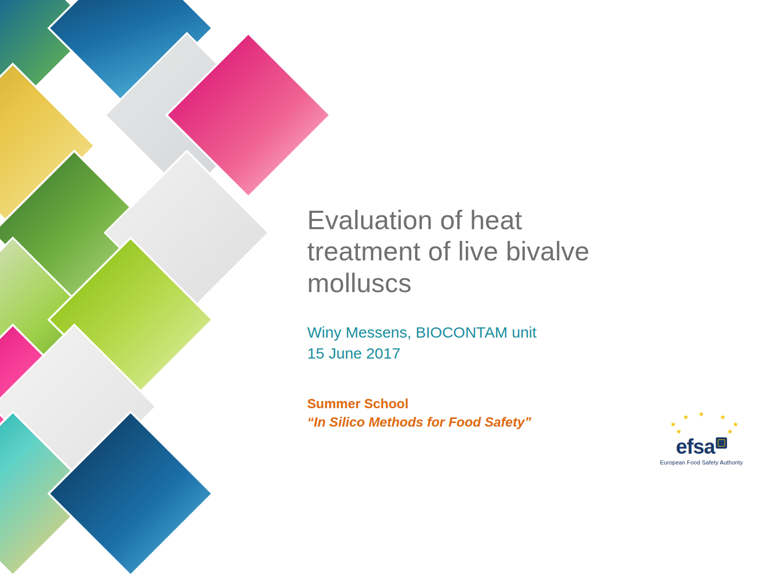Evaluation of heat
treatment of live bivalve
molluscs
Winy Messens, BIOCONTAM unit
15 June 2017
Summer School
“In Silico Methods for Food Safety”
★ ★ ★ ★ ★ ★ ★
efsa
European Food Safety Authority